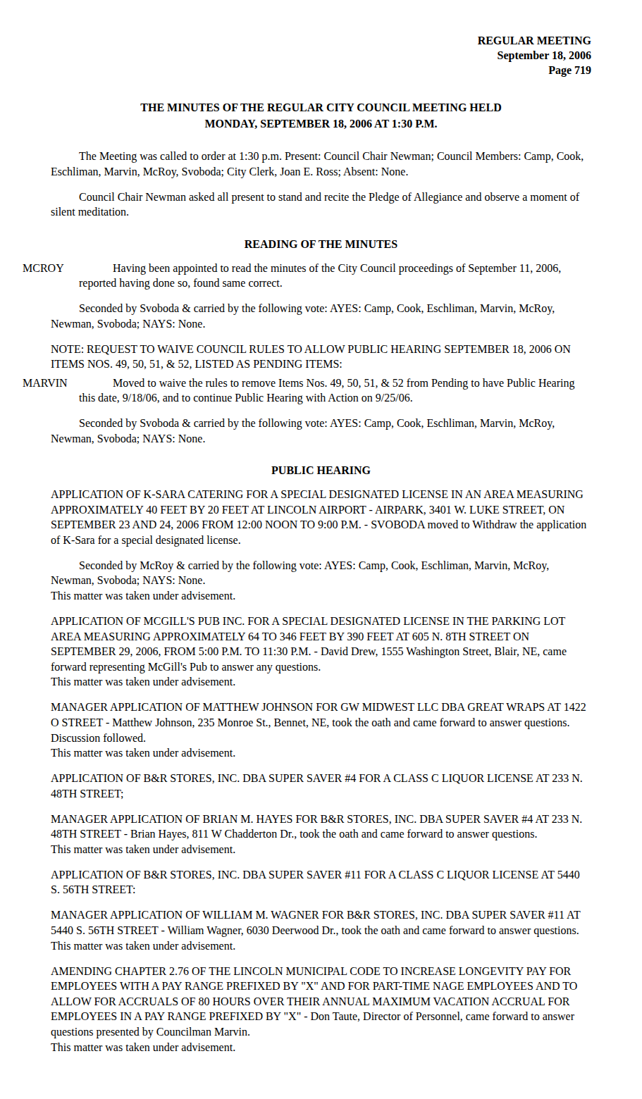REGULAR MEETING
September 18, 2006
Page 719
THE MINUTES OF THE REGULAR CITY COUNCIL MEETING HELD
MONDAY, SEPTEMBER 18, 2006 AT 1:30 P.M.
The Meeting was called to order at 1:30 p.m. Present: Council Chair Newman; Council Members: Camp, Cook, Eschliman, Marvin, McRoy, Svoboda; City Clerk, Joan E. Ross; Absent: None.
Council Chair Newman asked all present to stand and recite the Pledge of Allegiance and observe a moment of silent meditation.
READING OF THE MINUTES
MCROYHaving been appointed to read the minutes of the City Council proceedings of September 11, 2006, reported having done so, found same correct.
Seconded by Svoboda & carried by the following vote: AYES: Camp, Cook, Eschliman, Marvin, McRoy, Newman, Svoboda; NAYS: None.
NOTE: REQUEST TO WAIVE COUNCIL RULES TO ALLOW PUBLIC HEARING SEPTEMBER 18, 2006 ON ITEMS NOS. 49, 50, 51, & 52, LISTED AS PENDING ITEMS:
MARVINMoved to waive the rules to remove Items Nos. 49, 50, 51, & 52 from Pending to have Public Hearing this date, 9/18/06, and to continue Public Hearing with Action on 9/25/06.
Seconded by Svoboda & carried by the following vote: AYES: Camp, Cook, Eschliman, Marvin, McRoy, Newman, Svoboda; NAYS: None.
PUBLIC HEARING
APPLICATION OF K-SARA CATERING FOR A SPECIAL DESIGNATED LICENSE IN AN AREA MEASURING APPROXIMATELY 40 FEET BY 20 FEET AT LINCOLN AIRPORT - AIRPARK, 3401 W. LUKE STREET, ON SEPTEMBER 23 AND 24, 2006 FROM 12:00 NOON TO 9:00 P.M. - SVOBODA moved to Withdraw the application of K-Sara for a special designated license.
Seconded by McRoy & carried by the following vote: AYES: Camp, Cook, Eschliman, Marvin, McRoy, Newman, Svoboda; NAYS: None.
This matter was taken under advisement.
APPLICATION OF MCGILL'S PUB INC. FOR A SPECIAL DESIGNATED LICENSE IN THE PARKING LOT AREA MEASURING APPROXIMATELY 64 TO 346 FEET BY 390 FEET AT 605 N. 8TH STREET ON SEPTEMBER 29, 2006, FROM 5:00 P.M. TO 11:30 P.M. - David Drew, 1555 Washington Street, Blair, NE, came forward representing McGill's Pub to answer any questions.
This matter was taken under advisement.
MANAGER APPLICATION OF MATTHEW JOHNSON FOR GW MIDWEST LLC DBA GREAT WRAPS AT 1422 O STREET - Matthew Johnson, 235 Monroe St., Bennet, NE, took the oath and came forward to answer questions. Discussion followed.
This matter was taken under advisement.
APPLICATION OF B&R STORES, INC. DBA SUPER SAVER #4 FOR A CLASS C LIQUOR LICENSE AT 233 N. 48TH STREET;
MANAGER APPLICATION OF BRIAN M. HAYES FOR B&R STORES, INC. DBA SUPER SAVER #4 AT 233 N. 48TH STREET - Brian Hayes, 811 W Chadderton Dr., took the oath and came forward to answer questions.
This matter was taken under advisement.
APPLICATION OF B&R STORES, INC. DBA SUPER SAVER #11 FOR A CLASS C LIQUOR LICENSE AT 5440 S. 56TH STREET:
MANAGER APPLICATION OF WILLIAM M. WAGNER FOR B&R STORES, INC. DBA SUPER SAVER #11 AT 5440 S. 56TH STREET - William Wagner, 6030 Deerwood Dr., took the oath and came forward to answer questions.
This matter was taken under advisement.
AMENDING CHAPTER 2.76 OF THE LINCOLN MUNICIPAL CODE TO INCREASE LONGEVITY PAY FOR EMPLOYEES WITH A PAY RANGE PREFIXED BY "X" AND FOR PART-TIME NAGE EMPLOYEES AND TO ALLOW FOR ACCRUALS OF 80 HOURS OVER THEIR ANNUAL MAXIMUM VACATION ACCRUAL FOR EMPLOYEES IN A PAY RANGE PREFIXED BY "X" - Don Taute, Director of Personnel, came forward to answer questions presented by Councilman Marvin.
This matter was taken under advisement.